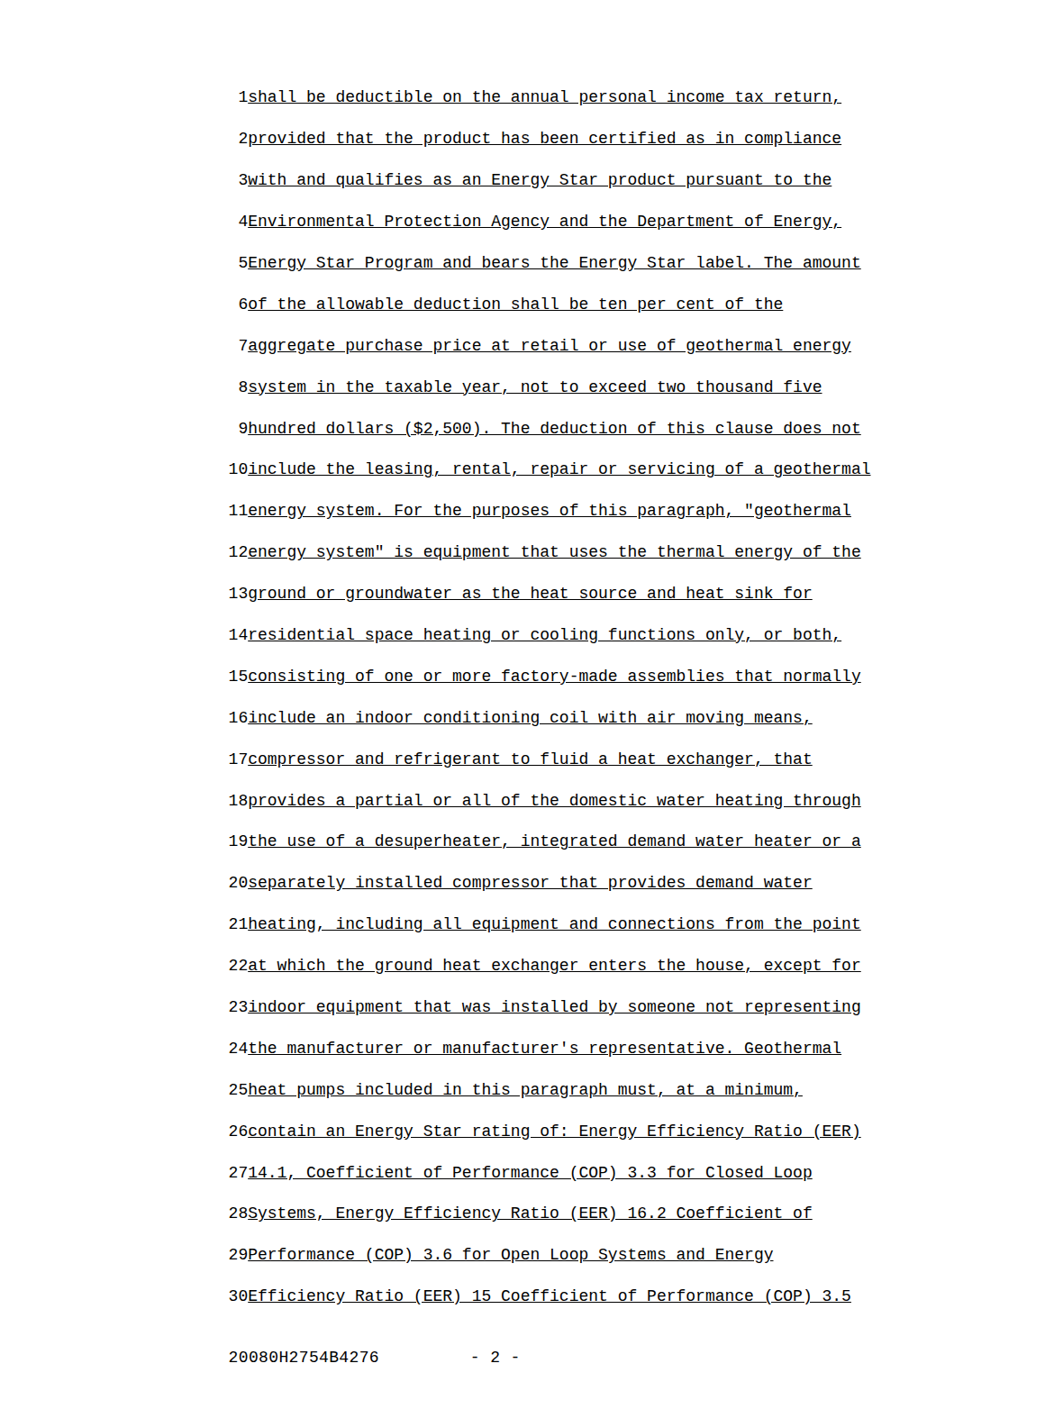| 1 | shall be deductible on the annual personal income tax return, |
| 2 | provided that the product has been certified as in compliance |
| 3 | with and qualifies as an Energy Star product pursuant to the |
| 4 | Environmental Protection Agency and the Department of Energy, |
| 5 | Energy Star Program and bears the Energy Star label. The amount |
| 6 | of the allowable deduction shall be ten per cent of the |
| 7 | aggregate purchase price at retail or use of geothermal energy |
| 8 | system in the taxable year, not to exceed two thousand five |
| 9 | hundred dollars ($2,500). The deduction of this clause does not |
| 10 | include the leasing, rental, repair or servicing of a geothermal |
| 11 | energy system. For the purposes of this paragraph, "geothermal |
| 12 | energy system" is equipment that uses the thermal energy of the |
| 13 | ground or groundwater as the heat source and heat sink for |
| 14 | residential space heating or cooling functions only, or both, |
| 15 | consisting of one or more factory-made assemblies that normally |
| 16 | include an indoor conditioning coil with air moving means, |
| 17 | compressor and refrigerant to fluid a heat exchanger, that |
| 18 | provides a partial or all of the domestic water heating through |
| 19 | the use of a desuperheater, integrated demand water heater or a |
| 20 | separately installed compressor that provides demand water |
| 21 | heating, including all equipment and connections from the point |
| 22 | at which the ground heat exchanger enters the house, except for |
| 23 | indoor equipment that was installed by someone not representing |
| 24 | the manufacturer or manufacturer's representative. Geothermal |
| 25 | heat pumps included in this paragraph must, at a minimum, |
| 26 | contain an Energy Star rating of: Energy Efficiency Ratio (EER) |
| 27 | 14.1, Coefficient of Performance (COP) 3.3 for Closed Loop |
| 28 | Systems, Energy Efficiency Ratio (EER) 16.2 Coefficient of |
| 29 | Performance (COP) 3.6 for Open Loop Systems and Energy |
| 30 | Efficiency Ratio (EER) 15 Coefficient of Performance (COP) 3.5 |
20080H2754B4276- 2 -